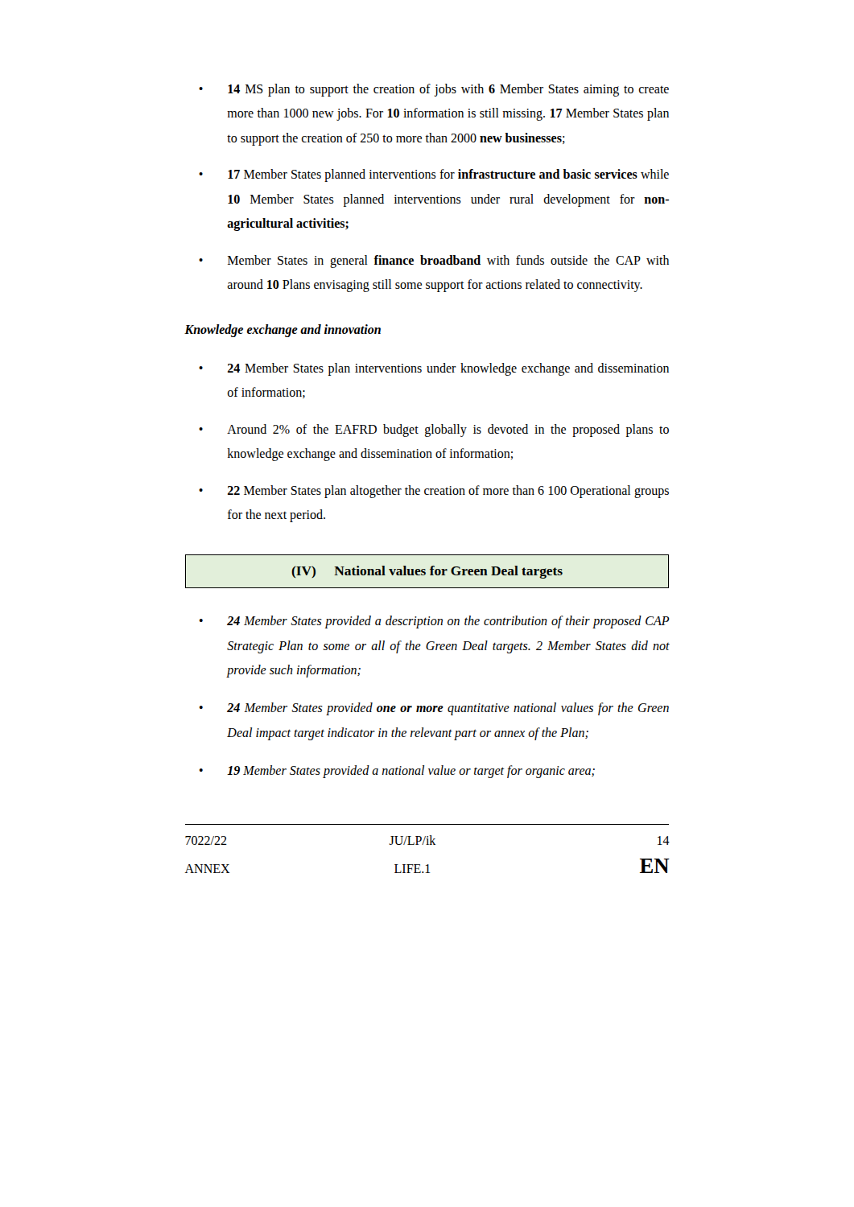14 MS plan to support the creation of jobs with 6 Member States aiming to create more than 1000 new jobs. For 10 information is still missing. 17 Member States plan to support the creation of 250 to more than 2000 new businesses;
17 Member States planned interventions for infrastructure and basic services while 10 Member States planned interventions under rural development for non-agricultural activities;
Member States in general finance broadband with funds outside the CAP with around 10 Plans envisaging still some support for actions related to connectivity.
Knowledge exchange and innovation
24 Member States plan interventions under knowledge exchange and dissemination of information;
Around 2% of the EAFRD budget globally is devoted in the proposed plans to knowledge exchange and dissemination of information;
22 Member States plan altogether the creation of more than 6 100 Operational groups for the next period.
(IV) National values for Green Deal targets
24 Member States provided a description on the contribution of their proposed CAP Strategic Plan to some or all of the Green Deal targets. 2 Member States did not provide such information;
24 Member States provided one or more quantitative national values for the Green Deal impact target indicator in the relevant part or annex of the Plan;
19 Member States provided a national value or target for organic area;
7022/22
JU/LP/ik
14
ANNEX
LIFE.1
EN